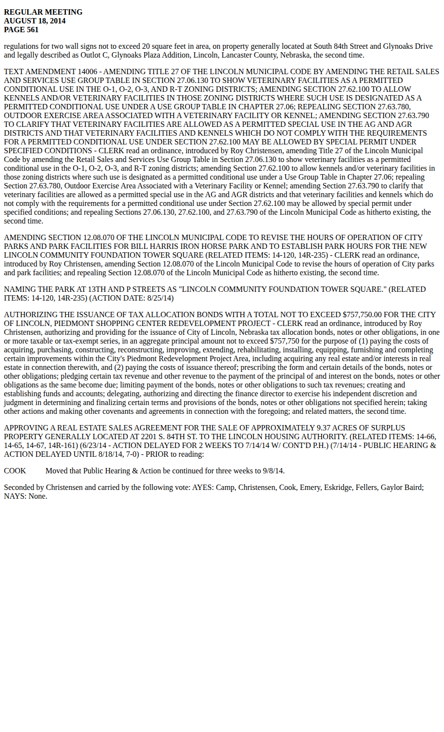REGULAR MEETING
AUGUST 18, 2014
PAGE 561
regulations for two wall signs not to exceed 20 square feet in area, on property generally located at South 84th Street and Glynoaks Drive and legally described as Outlot C, Glynoaks Plaza Addition, Lincoln, Lancaster County, Nebraska, the second time.
TEXT AMENDMENT 14006 - AMENDING TITLE 27 OF THE LINCOLN MUNICIPAL CODE BY AMENDING THE RETAIL SALES AND SERVICES USE GROUP TABLE IN SECTION 27.06.130 TO SHOW VETERINARY FACILITIES AS A PERMITTED CONDITIONAL USE IN THE O-1, O-2, O-3, AND R-T ZONING DISTRICTS; AMENDING SECTION 27.62.100 TO ALLOW KENNELS AND/OR VETERINARY FACILITIES IN THOSE ZONING DISTRICTS WHERE SUCH USE IS DESIGNATED AS A PERMITTED CONDITIONAL USE UNDER A USE GROUP TABLE IN CHAPTER 27.06; REPEALING SECTION 27.63.780, OUTDOOR EXERCISE AREA ASSOCIATED WITH A VETERINARY FACILITY OR KENNEL; AMENDING SECTION 27.63.790 TO CLARIFY THAT VETERINARY FACILITIES ARE ALLOWED AS A PERMITTED SPECIAL USE IN THE AG AND AGR DISTRICTS AND THAT VETERINARY FACILITIES AND KENNELS WHICH DO NOT COMPLY WITH THE REQUIREMENTS FOR A PERMITTED CONDITIONAL USE UNDER SECTION 27.62.100 MAY BE ALLOWED BY SPECIAL PERMIT UNDER SPECIFIED CONDITIONS - CLERK read an ordinance, introduced by Roy Christensen, amending Title 27 of the Lincoln Municipal Code by amending the Retail Sales and Services Use Group Table in Section 27.06.130 to show veterinary facilities as a permitted conditional use in the O-1, O-2, O-3, and R-T zoning districts; amending Section 27.62.100 to allow kennels and/or veterinary facilities in those zoning districts where such use is designated as a permitted conditional use under a Use Group Table in Chapter 27.06; repealing Section 27.63.780, Outdoor Exercise Area Associated with a Veterinary Facility or Kennel; amending Section 27.63.790 to clarify that veterinary facilities are allowed as a permitted special use in the AG and AGR districts and that veterinary facilities and kennels which do not comply with the requirements for a permitted conditional use under Section 27.62.100 may be allowed by special permit under specified conditions; and repealing Sections 27.06.130, 27.62.100, and 27.63.790 of the Lincoln Municipal Code as hitherto existing, the second time.
AMENDING SECTION 12.08.070 OF THE LINCOLN MUNICIPAL CODE TO REVISE THE HOURS OF OPERATION OF CITY PARKS AND PARK FACILITIES FOR BILL HARRIS IRON HORSE PARK AND TO ESTABLISH PARK HOURS FOR THE NEW LINCOLN COMMUNITY FOUNDATION TOWER SQUARE (RELATED ITEMS: 14-120, 14R-235) - CLERK read an ordinance, introduced by Roy Christensen, amending Section 12.08.070 of the Lincoln Municipal Code to revise the hours of operation of City parks and park facilities; and repealing Section 12.08.070 of the Lincoln Municipal Code as hitherto existing, the second time.
NAMING THE PARK AT 13TH AND P STREETS AS "LINCOLN COMMUNITY FOUNDATION TOWER SQUARE." (RELATED ITEMS: 14-120, 14R-235) (ACTION DATE: 8/25/14)
AUTHORIZING THE ISSUANCE OF TAX ALLOCATION BONDS WITH A TOTAL NOT TO EXCEED $757,750.00 FOR THE CITY OF LINCOLN, PIEDMONT SHOPPING CENTER REDEVELOPMENT PROJECT - CLERK read an ordinance, introduced by Roy Christensen, authorizing and providing for the issuance of City of Lincoln, Nebraska tax allocation bonds, notes or other obligations, in one or more taxable or tax-exempt series, in an aggregate principal amount not to exceed $757,750 for the purpose of (1) paying the costs of acquiring, purchasing, constructing, reconstructing, improving, extending, rehabilitating, installing, equipping, furnishing and completing certain improvements within the City's Piedmont Redevelopment Project Area, including acquiring any real estate and/or interests in real estate in connection therewith, and (2) paying the costs of issuance thereof; prescribing the form and certain details of the bonds, notes or other obligations; pledging certain tax revenue and other revenue to the payment of the principal of and interest on the bonds, notes or other obligations as the same become due; limiting payment of the bonds, notes or other obligations to such tax revenues; creating and establishing funds and accounts; delegating, authorizing and directing the finance director to exercise his independent discretion and judgment in determining and finalizing certain terms and provisions of the bonds, notes or other obligations not specified herein; taking other actions and making other covenants and agreements in connection with the foregoing; and related matters, the second time.
APPROVING A REAL ESTATE SALES AGREEMENT FOR THE SALE OF APPROXIMATELY 9.37 ACRES OF SURPLUS PROPERTY GENERALLY LOCATED AT 2201 S. 84TH ST. TO THE LINCOLN HOUSING AUTHORITY. (RELATED ITEMS: 14-66, 14-65, 14-67, 14R-161) (6/23/14 - ACTION DELAYED FOR 2 WEEKS TO 7/14/14 W/ CONT'D P.H.) (7/14/14 - PUBLIC HEARING & ACTION DELAYED UNTIL 8/18/14, 7-0) - PRIOR to reading:
COOK Moved that Public Hearing & Action be continued for three weeks to 9/8/14.
Seconded by Christensen and carried by the following vote: AYES: Camp, Christensen, Cook, Emery, Eskridge, Fellers, Gaylor Baird; NAYS: None.